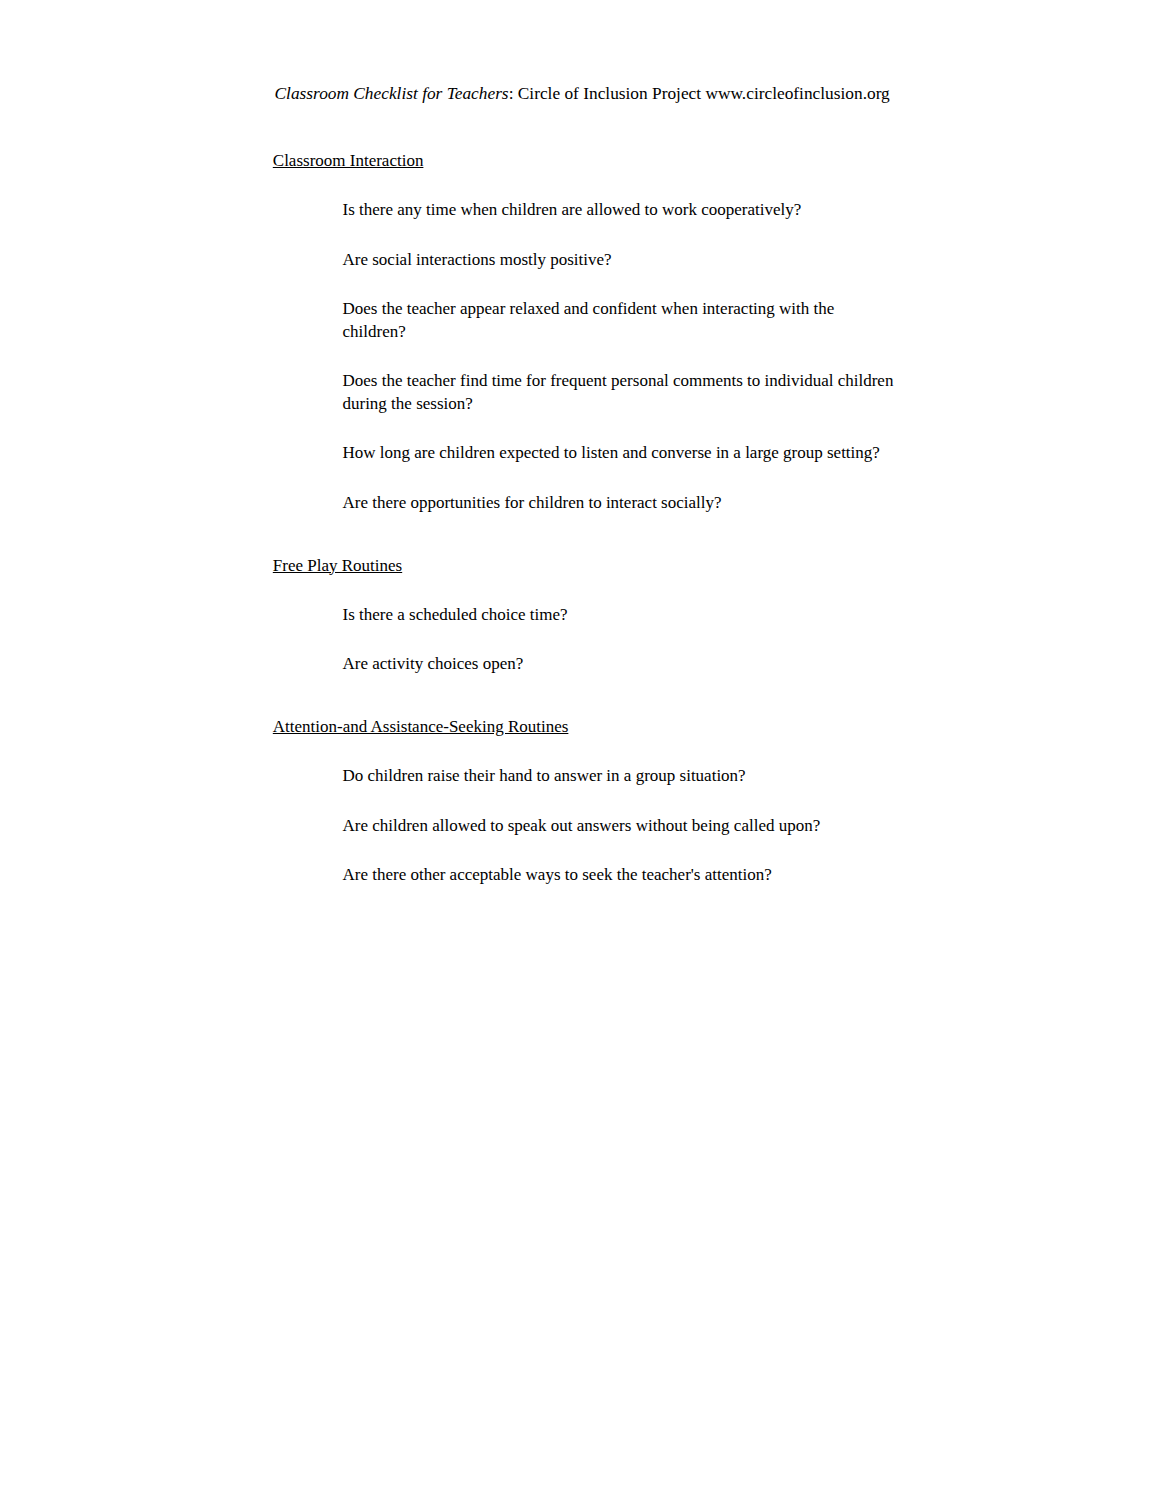Classroom Checklist for Teachers: Circle of Inclusion Project www.circleofinclusion.org
Classroom Interaction
Is there any time when children are allowed to work cooperatively?
Are social interactions mostly positive?
Does the teacher appear relaxed and confident when interacting with the children?
Does the teacher find time for frequent personal comments to individual children during the session?
How long are children expected to listen and converse in a large group setting?
Are there opportunities for children to interact socially?
Free Play Routines
Is there a scheduled choice time?
Are activity choices open?
Attention-and Assistance-Seeking Routines
Do children raise their hand to answer in a group situation?
Are children allowed to speak out answers without being called upon?
Are there other acceptable ways to seek the teacher's attention?